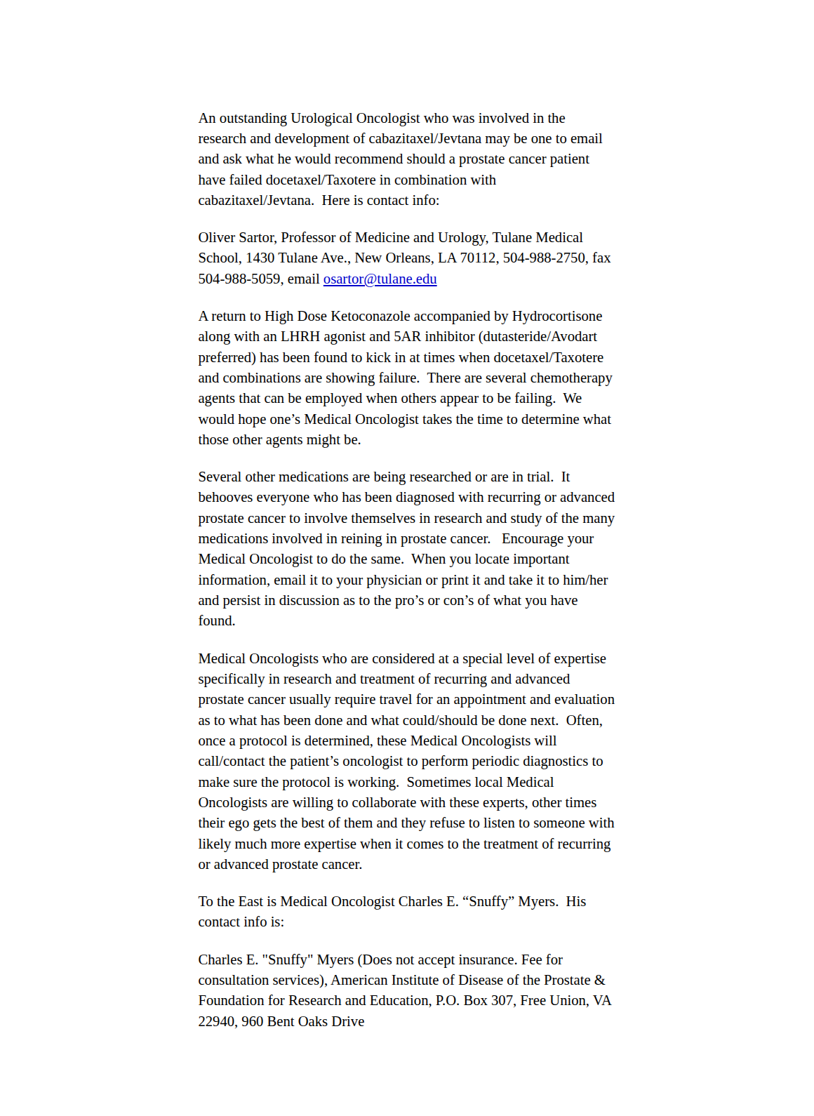An outstanding Urological Oncologist who was involved in the research and development of cabazitaxel/Jevtana may be one to email and ask what he would recommend should a prostate cancer patient have failed docetaxel/Taxotere in combination with cabazitaxel/Jevtana. Here is contact info:
Oliver Sartor, Professor of Medicine and Urology, Tulane Medical School, 1430 Tulane Ave., New Orleans, LA 70112, 504-988-2750, fax 504-988-5059, email osartor@tulane.edu
A return to High Dose Ketoconazole accompanied by Hydrocortisone along with an LHRH agonist and 5AR inhibitor (dutasteride/Avodart preferred) has been found to kick in at times when docetaxel/Taxotere and combinations are showing failure. There are several chemotherapy agents that can be employed when others appear to be failing. We would hope one’s Medical Oncologist takes the time to determine what those other agents might be.
Several other medications are being researched or are in trial. It behooves everyone who has been diagnosed with recurring or advanced prostate cancer to involve themselves in research and study of the many medications involved in reining in prostate cancer. Encourage your Medical Oncologist to do the same. When you locate important information, email it to your physician or print it and take it to him/her and persist in discussion as to the pro’s or con’s of what you have found.
Medical Oncologists who are considered at a special level of expertise specifically in research and treatment of recurring and advanced prostate cancer usually require travel for an appointment and evaluation as to what has been done and what could/should be done next. Often, once a protocol is determined, these Medical Oncologists will call/contact the patient’s oncologist to perform periodic diagnostics to make sure the protocol is working. Sometimes local Medical Oncologists are willing to collaborate with these experts, other times their ego gets the best of them and they refuse to listen to someone with likely much more expertise when it comes to the treatment of recurring or advanced prostate cancer.
To the East is Medical Oncologist Charles E. “Snuffy” Myers. His contact info is:
Charles E. "Snuffy" Myers (Does not accept insurance. Fee for consultation services), American Institute of Disease of the Prostate & Foundation for Research and Education, P.O. Box 307, Free Union, VA 22940, 960 Bent Oaks Drive